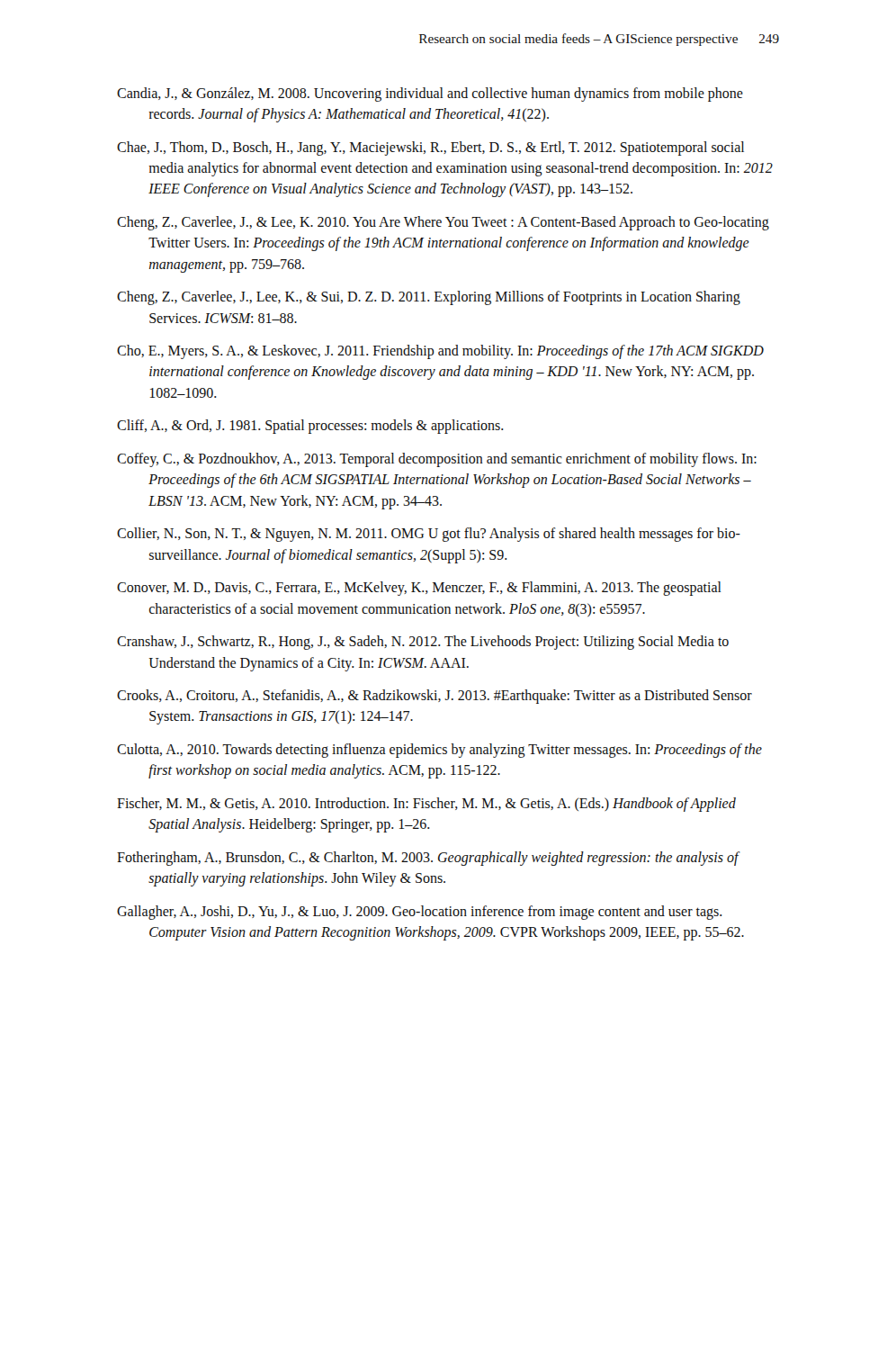Research on social media feeds – A GIScience perspective249
Candia, J., & González, M. 2008. Uncovering individual and collective human dynamics from mobile phone records. Journal of Physics A: Mathematical and Theoretical, 41(22).
Chae, J., Thom, D., Bosch, H., Jang, Y., Maciejewski, R., Ebert, D. S., & Ertl, T. 2012. Spatiotemporal social media analytics for abnormal event detection and examination using seasonal-trend decomposition. In: 2012 IEEE Conference on Visual Analytics Science and Technology (VAST), pp. 143–152.
Cheng, Z., Caverlee, J., & Lee, K. 2010. You Are Where You Tweet : A Content-Based Approach to Geo-locating Twitter Users. In: Proceedings of the 19th ACM international conference on Information and knowledge management, pp. 759–768.
Cheng, Z., Caverlee, J., Lee, K., & Sui, D. Z. D. 2011. Exploring Millions of Footprints in Location Sharing Services. ICWSM: 81–88.
Cho, E., Myers, S. A., & Leskovec, J. 2011. Friendship and mobility. In: Proceedings of the 17th ACM SIGKDD international conference on Knowledge discovery and data mining – KDD '11. New York, NY: ACM, pp. 1082–1090.
Cliff, A., & Ord, J. 1981. Spatial processes: models & applications.
Coffey, C., & Pozdnoukhov, A., 2013. Temporal decomposition and semantic enrichment of mobility flows. In: Proceedings of the 6th ACM SIGSPATIAL International Workshop on Location-Based Social Networks – LBSN '13. ACM, New York, NY: ACM, pp. 34–43.
Collier, N., Son, N. T., & Nguyen, N. M. 2011. OMG U got flu? Analysis of shared health messages for bio-surveillance. Journal of biomedical semantics, 2(Suppl 5): S9.
Conover, M. D., Davis, C., Ferrara, E., McKelvey, K., Menczer, F., & Flammini, A. 2013. The geospatial characteristics of a social movement communication network. PloS one, 8(3): e55957.
Cranshaw, J., Schwartz, R., Hong, J., & Sadeh, N. 2012. The Livehoods Project: Utilizing Social Media to Understand the Dynamics of a City. In: ICWSM. AAAI.
Crooks, A., Croitoru, A., Stefanidis, A., & Radzikowski, J. 2013. #Earthquake: Twitter as a Distributed Sensor System. Transactions in GIS, 17(1): 124–147.
Culotta, A., 2010. Towards detecting influenza epidemics by analyzing Twitter messages. In: Proceedings of the first workshop on social media analytics. ACM, pp. 115-122.
Fischer, M. M., & Getis, A. 2010. Introduction. In: Fischer, M. M., & Getis, A. (Eds.) Handbook of Applied Spatial Analysis. Heidelberg: Springer, pp. 1–26.
Fotheringham, A., Brunsdon, C., & Charlton, M. 2003. Geographically weighted regression: the analysis of spatially varying relationships. John Wiley & Sons.
Gallagher, A., Joshi, D., Yu, J., & Luo, J. 2009. Geo-location inference from image content and user tags. Computer Vision and Pattern Recognition Workshops, 2009. CVPR Workshops 2009, IEEE, pp. 55–62.